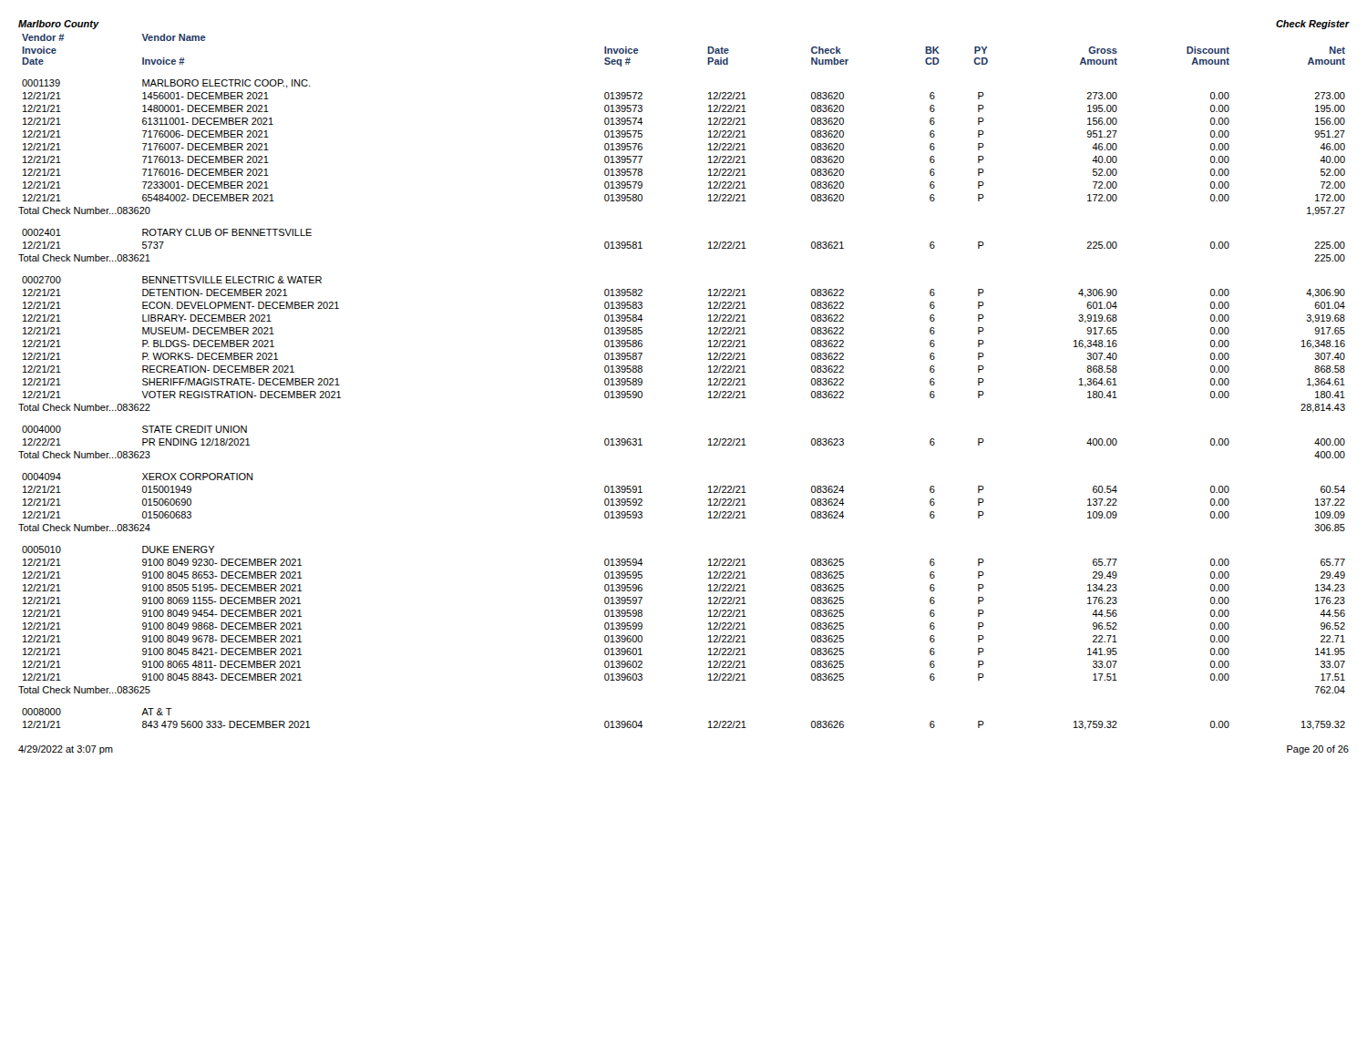Marlboro County
Check Register
| Vendor # | Vendor Name | | | | | | |
| --- | --- | --- | --- | --- | --- | --- | --- |
| Invoice Date | Invoice # | Invoice Seq # | Date Paid | Check Number | BK CD | PY CD | Gross Amount | Discount Amount | Net Amount |
| 0001139 | MARLBORO ELECTRIC COOP., INC. |
| 12/21/21 | 1456001- DECEMBER 2021 | 0139572 | 12/22/21 | 083620 | 6 | P | 273.00 | 0.00 | 273.00 |
| 12/21/21 | 1480001- DECEMBER 2021 | 0139573 | 12/22/21 | 083620 | 6 | P | 195.00 | 0.00 | 195.00 |
| 12/21/21 | 61311001- DECEMBER 2021 | 0139574 | 12/22/21 | 083620 | 6 | P | 156.00 | 0.00 | 156.00 |
| 12/21/21 | 7176006- DECEMBER 2021 | 0139575 | 12/22/21 | 083620 | 6 | P | 951.27 | 0.00 | 951.27 |
| 12/21/21 | 7176007- DECEMBER 2021 | 0139576 | 12/22/21 | 083620 | 6 | P | 46.00 | 0.00 | 46.00 |
| 12/21/21 | 7176013- DECEMBER 2021 | 0139577 | 12/22/21 | 083620 | 6 | P | 40.00 | 0.00 | 40.00 |
| 12/21/21 | 7176016- DECEMBER 2021 | 0139578 | 12/22/21 | 083620 | 6 | P | 52.00 | 0.00 | 52.00 |
| 12/21/21 | 7233001- DECEMBER 2021 | 0139579 | 12/22/21 | 083620 | 6 | P | 72.00 | 0.00 | 72.00 |
| 12/21/21 | 65484002- DECEMBER 2021 | 0139580 | 12/22/21 | 083620 | 6 | P | 172.00 | 0.00 | 172.00 |
| Total Check Number...083620 | | | | | | | | 1,957.27 |
| 0002401 | ROTARY CLUB OF BENNETTSVILLE |
| 12/21/21 | 5737 | 0139581 | 12/22/21 | 083621 | 6 | P | 225.00 | 0.00 | 225.00 |
| Total Check Number...083621 | | | | | | | | 225.00 |
| 0002700 | BENNETTSVILLE ELECTRIC & WATER |
| 12/21/21 | DETENTION- DECEMBER 2021 | 0139582 | 12/22/21 | 083622 | 6 | P | 4,306.90 | 0.00 | 4,306.90 |
| 12/21/21 | ECON. DEVELOPMENT- DECEMBER 2021 | 0139583 | 12/22/21 | 083622 | 6 | P | 601.04 | 0.00 | 601.04 |
| 12/21/21 | LIBRARY- DECEMBER 2021 | 0139584 | 12/22/21 | 083622 | 6 | P | 3,919.68 | 0.00 | 3,919.68 |
| 12/21/21 | MUSEUM- DECEMBER 2021 | 0139585 | 12/22/21 | 083622 | 6 | P | 917.65 | 0.00 | 917.65 |
| 12/21/21 | P. BLDGS- DECEMBER 2021 | 0139586 | 12/22/21 | 083622 | 6 | P | 16,348.16 | 0.00 | 16,348.16 |
| 12/21/21 | P. WORKS- DECEMBER 2021 | 0139587 | 12/22/21 | 083622 | 6 | P | 307.40 | 0.00 | 307.40 |
| 12/21/21 | RECREATION- DECEMBER 2021 | 0139588 | 12/22/21 | 083622 | 6 | P | 868.58 | 0.00 | 868.58 |
| 12/21/21 | SHERIFF/MAGISTRATE- DECEMBER 2021 | 0139589 | 12/22/21 | 083622 | 6 | P | 1,364.61 | 0.00 | 1,364.61 |
| 12/21/21 | VOTER REGISTRATION- DECEMBER 2021 | 0139590 | 12/22/21 | 083622 | 6 | P | 180.41 | 0.00 | 180.41 |
| Total Check Number...083622 | | | | | | | | 28,814.43 |
| 0004000 | STATE CREDIT UNION |
| 12/22/21 | PR ENDING 12/18/2021 | 0139631 | 12/22/21 | 083623 | 6 | P | 400.00 | 0.00 | 400.00 |
| Total Check Number...083623 | | | | | | | | 400.00 |
| 0004094 | XEROX CORPORATION |
| 12/21/21 | 015001949 | 0139591 | 12/22/21 | 083624 | 6 | P | 60.54 | 0.00 | 60.54 |
| 12/21/21 | 015060690 | 0139592 | 12/22/21 | 083624 | 6 | P | 137.22 | 0.00 | 137.22 |
| 12/21/21 | 015060683 | 0139593 | 12/22/21 | 083624 | 6 | P | 109.09 | 0.00 | 109.09 |
| Total Check Number...083624 | | | | | | | | 306.85 |
| 0005010 | DUKE ENERGY |
| 12/21/21 | 9100 8049 9230- DECEMBER 2021 | 0139594 | 12/22/21 | 083625 | 6 | P | 65.77 | 0.00 | 65.77 |
| 12/21/21 | 9100 8045 8653- DECEMBER 2021 | 0139595 | 12/22/21 | 083625 | 6 | P | 29.49 | 0.00 | 29.49 |
| 12/21/21 | 9100 8505 5195- DECEMBER 2021 | 0139596 | 12/22/21 | 083625 | 6 | P | 134.23 | 0.00 | 134.23 |
| 12/21/21 | 9100 8069 1155- DECEMBER 2021 | 0139597 | 12/22/21 | 083625 | 6 | P | 176.23 | 0.00 | 176.23 |
| 12/21/21 | 9100 8049 9454- DECEMBER 2021 | 0139598 | 12/22/21 | 083625 | 6 | P | 44.56 | 0.00 | 44.56 |
| 12/21/21 | 9100 8049 9868- DECEMBER 2021 | 0139599 | 12/22/21 | 083625 | 6 | P | 96.52 | 0.00 | 96.52 |
| 12/21/21 | 9100 8049 9678- DECEMBER 2021 | 0139600 | 12/22/21 | 083625 | 6 | P | 22.71 | 0.00 | 22.71 |
| 12/21/21 | 9100 8045 8421- DECEMBER 2021 | 0139601 | 12/22/21 | 083625 | 6 | P | 141.95 | 0.00 | 141.95 |
| 12/21/21 | 9100 8065 4811- DECEMBER 2021 | 0139602 | 12/22/21 | 083625 | 6 | P | 33.07 | 0.00 | 33.07 |
| 12/21/21 | 9100 8045 8843- DECEMBER 2021 | 0139603 | 12/22/21 | 083625 | 6 | P | 17.51 | 0.00 | 17.51 |
| Total Check Number...083625 | | | | | | | | 762.04 |
| 0008000 | AT & T |
| 12/21/21 | 843 479 5600 333- DECEMBER 2021 | 0139604 | 12/22/21 | 083626 | 6 | P | 13,759.32 | 0.00 | 13,759.32 |
4/29/2022 at 3:07 pm
Page 20 of 26